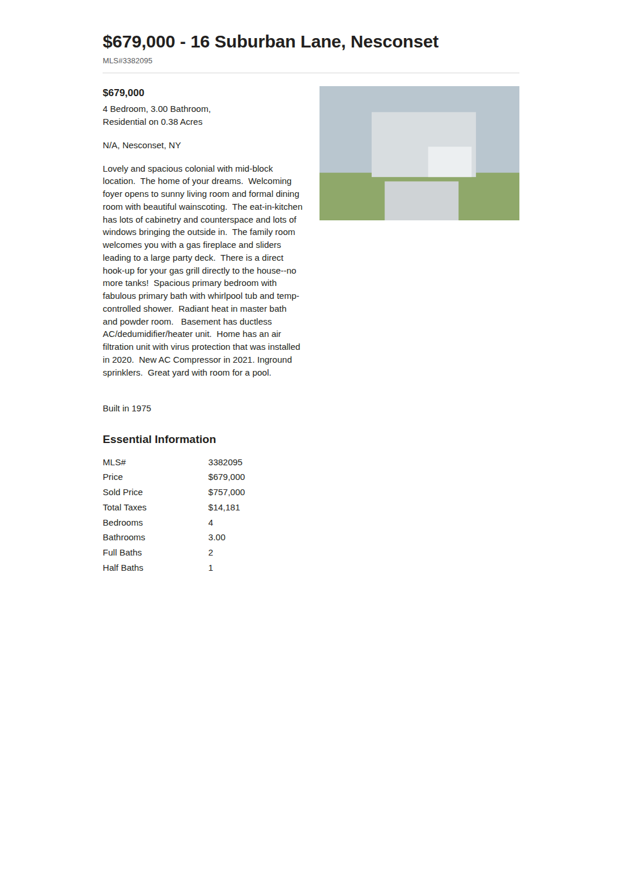$679,000 - 16 Suburban Lane, Nesconset
MLS#3382095
$679,000
4 Bedroom, 3.00 Bathroom,
Residential on 0.38 Acres
N/A, Nesconset, NY
Lovely and spacious colonial with mid-block location. The home of your dreams. Welcoming foyer opens to sunny living room and formal dining room with beautiful wainscoting. The eat-in-kitchen has lots of cabinetry and counterspace and lots of windows bringing the outside in. The family room welcomes you with a gas fireplace and sliders leading to a large party deck. There is a direct hook-up for your gas grill directly to the house--no more tanks! Spacious primary bedroom with fabulous primary bath with whirlpool tub and temp-controlled shower. Radiant heat in master bath and powder room. Basement has ductless AC/dedumidifier/heater unit. Home has an air filtration unit with virus protection that was installed in 2020. New AC Compressor in 2021. Inground sprinklers. Great yard with room for a pool.
Built in 1975
Essential Information
| MLS# | 3382095 |
| Price | $679,000 |
| Sold Price | $757,000 |
| Total Taxes | $14,181 |
| Bedrooms | 4 |
| Bathrooms | 3.00 |
| Full Baths | 2 |
| Half Baths | 1 |